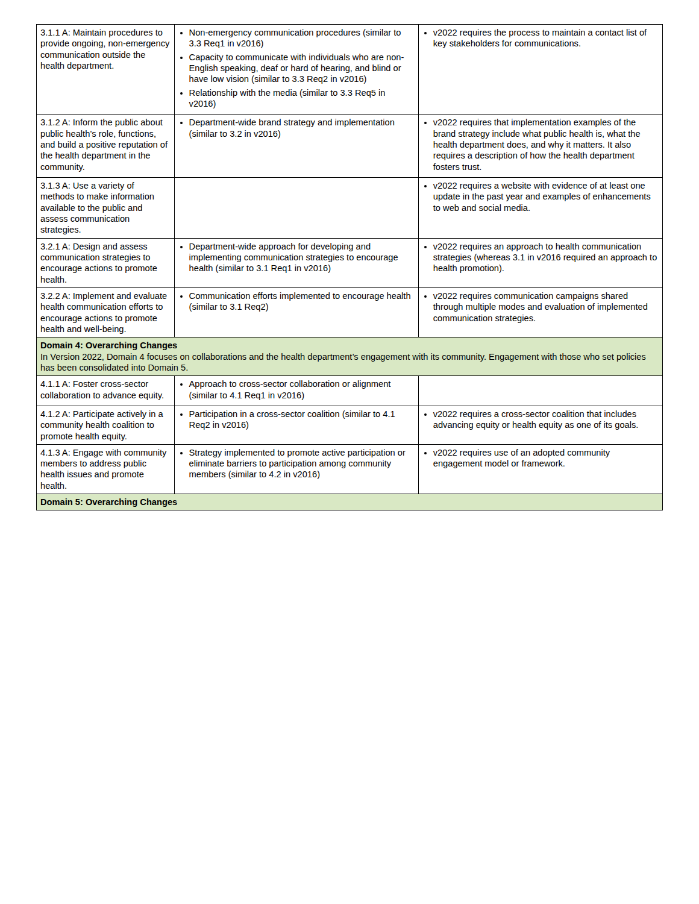| 3.1.1 A: Maintain procedures to provide ongoing, non-emergency communication outside the health department. | Non-emergency communication procedures (similar to 3.3 Req1 in v2016) Capacity to communicate with individuals who are non-English speaking, deaf or hard of hearing, and blind or have low vision (similar to 3.3 Req2 in v2016) Relationship with the media (similar to 3.3 Req5 in v2016) | v2022 requires the process to maintain a contact list of key stakeholders for communications. |
| 3.1.2 A: Inform the public about public health’s role, functions, and build a positive reputation of the health department in the community. | Department-wide brand strategy and implementation (similar to 3.2 in v2016) | v2022 requires that implementation examples of the brand strategy include what public health is, what the health department does, and why it matters. It also requires a description of how the health department fosters trust. |
| 3.1.3 A: Use a variety of methods to make information available to the public and assess communication strategies. | | v2022 requires a website with evidence of at least one update in the past year and examples of enhancements to web and social media. |
| 3.2.1 A: Design and assess communication strategies to encourage actions to promote health. | Department-wide approach for developing and implementing communication strategies to encourage health (similar to 3.1 Req1 in v2016) | v2022 requires an approach to health communication strategies (whereas 3.1 in v2016 required an approach to health promotion). |
| 3.2.2 A: Implement and evaluate health communication efforts to encourage actions to promote health and well-being. | Communication efforts implemented to encourage health (similar to 3.1 Req2) | v2022 requires communication campaigns shared through multiple modes and evaluation of implemented communication strategies. |
| Domain 4: Overarching Changes In Version 2022, Domain 4 focuses on collaborations and the health department’s engagement with its community. Engagement with those who set policies has been consolidated into Domain 5. |
| 4.1.1 A: Foster cross-sector collaboration to advance equity. | Approach to cross-sector collaboration or alignment (similar to 4.1 Req1 in v2016) | |
| 4.1.2 A: Participate actively in a community health coalition to promote health equity. | Participation in a cross-sector coalition (similar to 4.1 Req2 in v2016) | v2022 requires a cross-sector coalition that includes advancing equity or health equity as one of its goals. |
| 4.1.3 A: Engage with community members to address public health issues and promote health. | Strategy implemented to promote active participation or eliminate barriers to participation among community members (similar to 4.2 in v2016) | v2022 requires use of an adopted community engagement model or framework. |
| Domain 5: Overarching Changes |